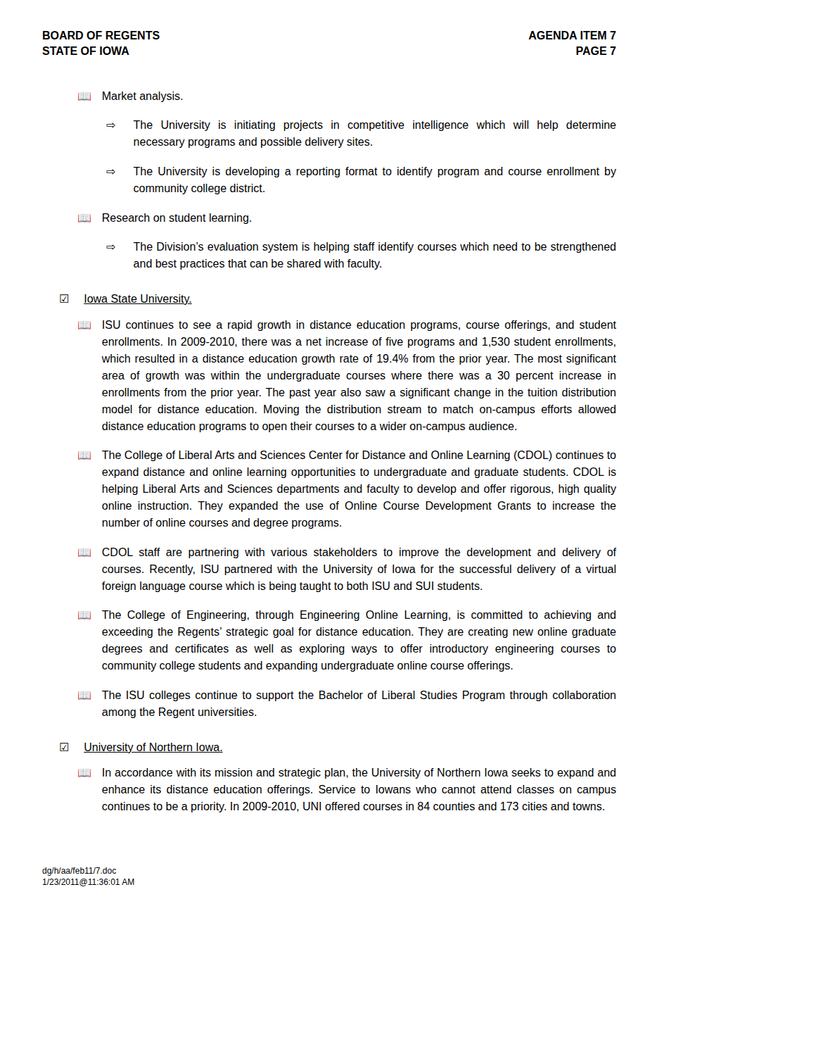BOARD OF REGENTS
STATE OF IOWA
AGENDA ITEM 7
PAGE 7
📖
Market analysis.
⇨
The University is initiating projects in competitive intelligence which will help determine necessary programs and possible delivery sites.
⇨
The University is developing a reporting format to identify program and course enrollment by community college district.
📖
Research on student learning.
⇨
The Division’s evaluation system is helping staff identify courses which need to be strengthened and best practices that can be shared with faculty.
☑
Iowa State University.
📖
ISU continues to see a rapid growth in distance education programs, course offerings, and student enrollments. In 2009-2010, there was a net increase of five programs and 1,530 student enrollments, which resulted in a distance education growth rate of 19.4% from the prior year. The most significant area of growth was within the undergraduate courses where there was a 30 percent increase in enrollments from the prior year. The past year also saw a significant change in the tuition distribution model for distance education. Moving the distribution stream to match on-campus efforts allowed distance education programs to open their courses to a wider on-campus audience.
📖
The College of Liberal Arts and Sciences Center for Distance and Online Learning (CDOL) continues to expand distance and online learning opportunities to undergraduate and graduate students. CDOL is helping Liberal Arts and Sciences departments and faculty to develop and offer rigorous, high quality online instruction. They expanded the use of Online Course Development Grants to increase the number of online courses and degree programs.
📖
CDOL staff are partnering with various stakeholders to improve the development and delivery of courses. Recently, ISU partnered with the University of Iowa for the successful delivery of a virtual foreign language course which is being taught to both ISU and SUI students.
📖
The College of Engineering, through Engineering Online Learning, is committed to achieving and exceeding the Regents’ strategic goal for distance education. They are creating new online graduate degrees and certificates as well as exploring ways to offer introductory engineering courses to community college students and expanding undergraduate online course offerings.
📖
The ISU colleges continue to support the Bachelor of Liberal Studies Program through collaboration among the Regent universities.
☑
University of Northern Iowa.
📖
In accordance with its mission and strategic plan, the University of Northern Iowa seeks to expand and enhance its distance education offerings. Service to Iowans who cannot attend classes on campus continues to be a priority. In 2009-2010, UNI offered courses in 84 counties and 173 cities and towns.
dg/h/aa/feb11/7.doc
1/23/2011@11:36:01 AM